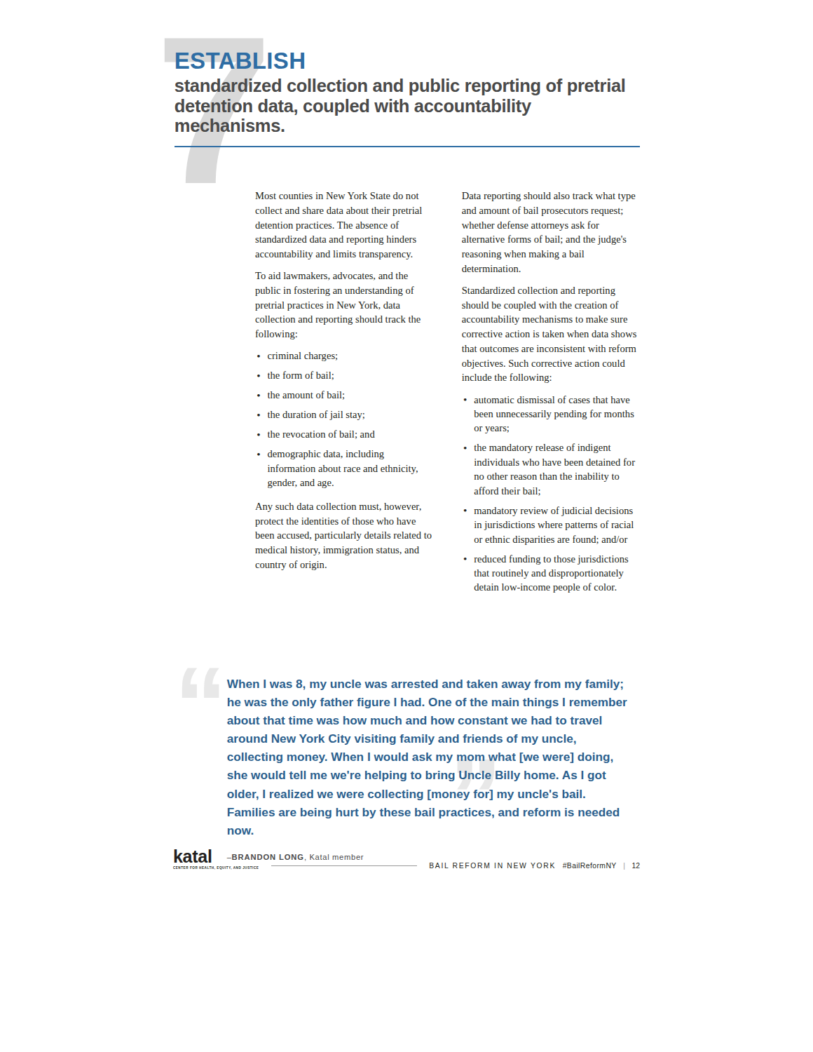7
ESTABLISH standardized collection and public reporting of pretrial detention data, coupled with accountability mechanisms.
Most counties in New York State do not collect and share data about their pretrial detention practices. The absence of standardized data and reporting hinders accountability and limits transparency.
To aid lawmakers, advocates, and the public in fostering an understanding of pretrial practices in New York, data collection and reporting should track the following:
criminal charges;
the form of bail;
the amount of bail;
the duration of jail stay;
the revocation of bail; and
demographic data, including information about race and ethnicity, gender, and age.
Any such data collection must, however, protect the identities of those who have been accused, particularly details related to medical history, immigration status, and country of origin.
Data reporting should also track what type and amount of bail prosecutors request; whether defense attorneys ask for alternative forms of bail; and the judge's reasoning when making a bail determination.
Standardized collection and reporting should be coupled with the creation of accountability mechanisms to make sure corrective action is taken when data shows that outcomes are inconsistent with reform objectives. Such corrective action could include the following:
automatic dismissal of cases that have been unnecessarily pending for months or years;
the mandatory release of indigent individuals who have been detained for no other reason than the inability to afford their bail;
mandatory review of judicial decisions in jurisdictions where patterns of racial or ethnic disparities are found; and/or
reduced funding to those jurisdictions that routinely and disproportionately detain low-income people of color.
“ ”
When I was 8, my uncle was arrested and taken away from my family; he was the only father figure I had. One of the main things I remember about that time was how much and how constant we had to travel around New York City visiting family and friends of my uncle, collecting money. When I would ask my mom what [we were] doing, she would tell me we're helping to bring Uncle Billy home. As I got older, I realized we were collecting [money for] my uncle's bail. Families are being hurt by these bail practices, and reform is needed now.
–BRANDON LONG, Katal member
katal CENTER FOR HEALTH, EQUITY, AND JUSTICE
BAIL REFORM IN NEW YORK #BailReformNY | 12